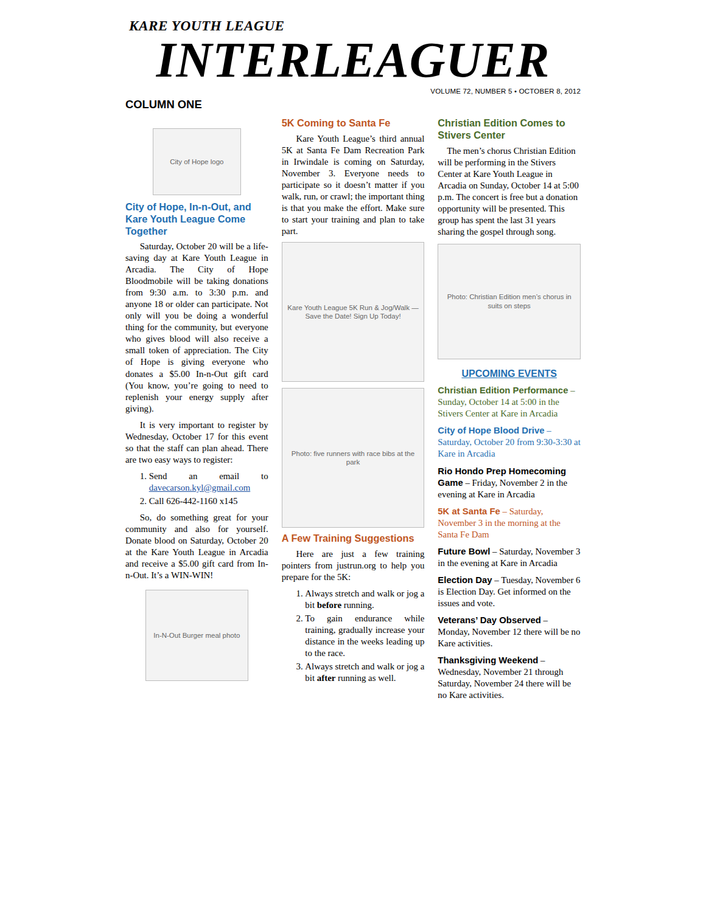KARE YOUTH LEAGUE
INTERLEAGUER
VOLUME 72, NUMBER 5 • OCTOBER 8, 2012
COLUMN ONE
City of Hope logo
City of Hope, In-n-Out, and Kare Youth League Come Together
Saturday, October 20 will be a life-saving day at Kare Youth League in Arcadia. The City of Hope Bloodmobile will be taking donations from 9:30 a.m. to 3:30 p.m. and anyone 18 or older can participate. Not only will you be doing a wonderful thing for the community, but everyone who gives blood will also receive a small token of appreciation. The City of Hope is giving everyone who donates a $5.00 In-n-Out gift card (You know, you’re going to need to replenish your energy supply after giving).
It is very important to register by Wednesday, October 17 for this event so that the staff can plan ahead. There are two easy ways to register:
Send an email to davecarson.kyl@gmail.com
Call 626-442-1160 x145
So, do something great for your community and also for yourself. Donate blood on Saturday, October 20 at the Kare Youth League in Arcadia and receive a $5.00 gift card from In-n-Out. It’s a WIN-WIN!
In-N-Out Burger meal photo
5K Coming to Santa Fe
Kare Youth League’s third annual 5K at Santa Fe Dam Recreation Park in Irwindale is coming on Saturday, November 3. Everyone needs to participate so it doesn’t matter if you walk, run, or crawl; the important thing is that you make the effort. Make sure to start your training and plan to take part.
Kare Youth League 5K Run & Jog/Walk — Save the Date! Sign Up Today!
Photo: five runners with race bibs at the park
A Few Training Suggestions
Here are just a few training pointers from justrun.org to help you prepare for the 5K:
Always stretch and walk or jog a bit before running.
To gain endurance while training, gradually increase your distance in the weeks leading up to the race.
Always stretch and walk or jog a bit after running as well.
Christian Edition Comes to Stivers Center
The men’s chorus Christian Edition will be performing in the Stivers Center at Kare Youth League in Arcadia on Sunday, October 14 at 5:00 p.m. The concert is free but a donation opportunity will be presented. This group has spent the last 31 years sharing the gospel through song.
Photo: Christian Edition men’s chorus in suits on steps
UPCOMING EVENTS
Christian Edition Performance – Sunday, October 14 at 5:00 in the Stivers Center at Kare in Arcadia
City of Hope Blood Drive – Saturday, October 20 from 9:30-3:30 at Kare in Arcadia
Rio Hondo Prep Homecoming Game – Friday, November 2 in the evening at Kare in Arcadia
5K at Santa Fe – Saturday, November 3 in the morning at the Santa Fe Dam
Future Bowl – Saturday, November 3 in the evening at Kare in Arcadia
Election Day – Tuesday, November 6 is Election Day. Get informed on the issues and vote.
Veterans’ Day Observed – Monday, November 12 there will be no Kare activities.
Thanksgiving Weekend – Wednesday, November 21 through Saturday, November 24 there will be no Kare activities.